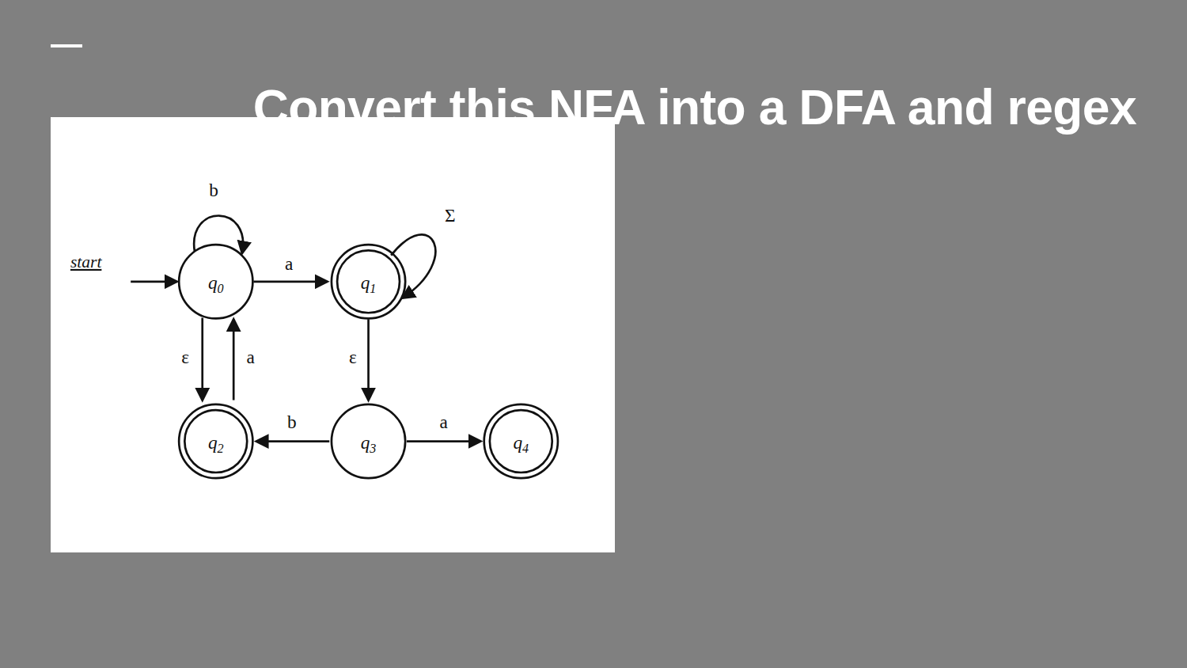Convert this NFA into a DFA and regex
Nondeterministic finite automaton with states q0 through q4 Start arrow enters q0. q0 has a self-loop labeled b, an edge labeled a to accepting state q1, and an epsilon edge down to accepting state q2. q1 has a self-loop labeled with the alphabet sigma and an epsilon edge down to q3. q3 has an edge labeled b to q2 and an edge labeled a to accepting state q4. q2 has an edge labeled a back up to q0. start q0 b a q1 Σ ε ε a q2 b q3 a q4